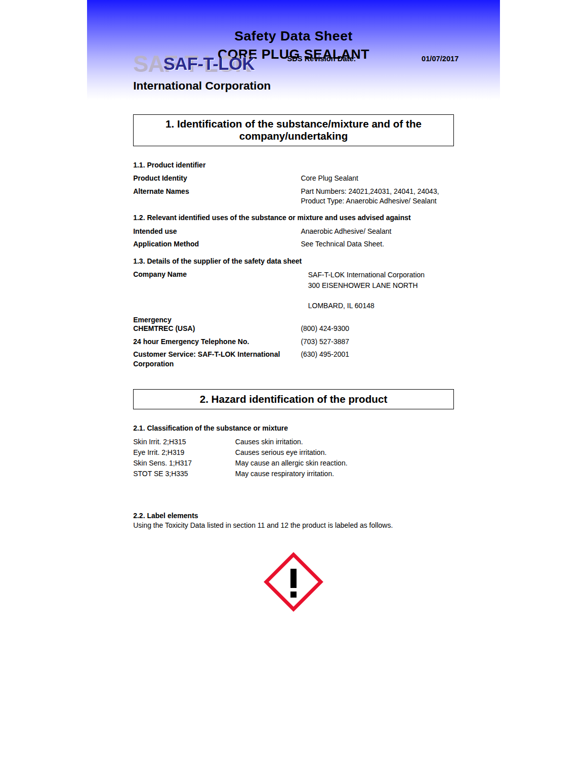Safety Data Sheet CORE PLUG SEALANT
SAF-T-LOK SAF-T-LOK
International Corporation
SDS Revision Date: 01/07/2017
1. Identification of the substance/mixture and of the company/undertaking
1.1. Product identifier
Product Identity
Core Plug Sealant
Alternate Names
Part Numbers: 24021,24031, 24041, 24043,
Product Type: Anaerobic Adhesive/ Sealant
1.2. Relevant identified uses of the substance or mixture and uses advised against
Intended use
Anaerobic Adhesive/ Sealant
Application Method
See Technical Data Sheet.
1.3. Details of the supplier of the safety data sheet
Company Name
SAF-T-LOK International Corporation
300 EISENHOWER LANE NORTH
LOMBARD, IL 60148
Emergency
CHEMTREC (USA)
(800) 424-9300
24 hour Emergency Telephone No.
(703) 527-3887
Customer Service: SAF-T-LOK International Corporation
(630) 495-2001
2. Hazard identification of the product
2.1. Classification of the substance or mixture
Skin Irrit. 2;H315
Causes skin irritation.
Eye Irrit. 2;H319
Causes serious eye irritation.
Skin Sens. 1;H317
May cause an allergic skin reaction.
STOT SE 3;H335
May cause respiratory irritation.
2.2. Label elements
Using the Toxicity Data listed in section 11 and 12 the product is labeled as follows.